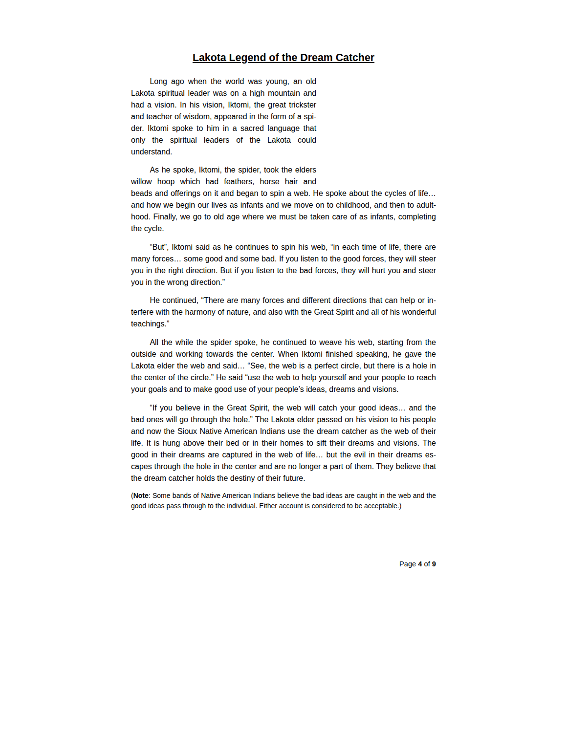Lakota Legend of the Dream Catcher
Long ago when the world was young, an old Lakota spiritual leader was on a high mountain and had a vision. In his vision, Iktomi, the great trickster and teacher of wisdom, appeared in the form of a spider. Iktomi spoke to him in a sacred language that only the spiritual leaders of the Lakota could understand.
As he spoke, Iktomi, the spider, took the elders willow hoop which had feathers, horse hair and beads and offerings on it and began to spin a web. He spoke about the cycles of life… and how we begin our lives as infants and we move on to childhood, and then to adulthood. Finally, we go to old age where we must be taken care of as infants, completing the cycle.
“But”, Iktomi said as he continues to spin his web, “in each time of life, there are many forces… some good and some bad. If you listen to the good forces, they will steer you in the right direction. But if you listen to the bad forces, they will hurt you and steer you in the wrong direction.”
He continued, “There are many forces and different directions that can help or interfere with the harmony of nature, and also with the Great Spirit and all of his wonderful teachings.”
All the while the spider spoke, he continued to weave his web, starting from the outside and working towards the center. When Iktomi finished speaking, he gave the Lakota elder the web and said… “See, the web is a perfect circle, but there is a hole in the center of the circle.” He said “use the web to help yourself and your people to reach your goals and to make good use of your people’s ideas, dreams and visions.
“If you believe in the Great Spirit, the web will catch your good ideas… and the bad ones will go through the hole.” The Lakota elder passed on his vision to his people and now the Sioux Native American Indians use the dream catcher as the web of their life. It is hung above their bed or in their homes to sift their dreams and visions. The good in their dreams are captured in the web of life… but the evil in their dreams escapes through the hole in the center and are no longer a part of them. They believe that the dream catcher holds the destiny of their future.
(Note: Some bands of Native American Indians believe the bad ideas are caught in the web and the good ideas pass through to the individual. Either account is considered to be acceptable.)
Page 4 of 9